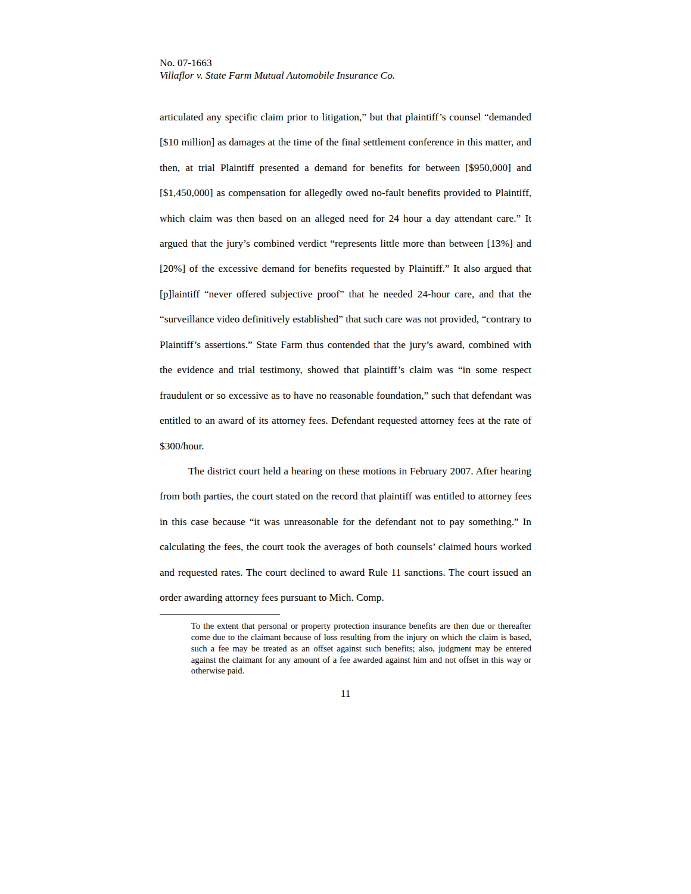No. 07-1663
Villaflor v. State Farm Mutual Automobile Insurance Co.
articulated any specific claim prior to litigation,” but that plaintiff’s counsel “demanded [$10 million] as damages at the time of the final settlement conference in this matter, and then, at trial Plaintiff presented a demand for benefits for between [$950,000] and [$1,450,000] as compensation for allegedly owed no-fault benefits provided to Plaintiff, which claim was then based on an alleged need for 24 hour a day attendant care.” It argued that the jury’s combined verdict “represents little more than between [13%] and [20%] of the excessive demand for benefits requested by Plaintiff.” It also argued that [p]laintiff “never offered subjective proof” that he needed 24-hour care, and that the “surveillance video definitively established” that such care was not provided, “contrary to Plaintiff’s assertions.” State Farm thus contended that the jury’s award, combined with the evidence and trial testimony, showed that plaintiff’s claim was “in some respect fraudulent or so excessive as to have no reasonable foundation,” such that defendant was entitled to an award of its attorney fees. Defendant requested attorney fees at the rate of $300/hour.
The district court held a hearing on these motions in February 2007. After hearing from both parties, the court stated on the record that plaintiff was entitled to attorney fees in this case because “it was unreasonable for the defendant not to pay something.” In calculating the fees, the court took the averages of both counsels’ claimed hours worked and requested rates. The court declined to award Rule 11 sanctions. The court issued an order awarding attorney fees pursuant to Mich. Comp.
To the extent that personal or property protection insurance benefits are then due or thereafter come due to the claimant because of loss resulting from the injury on which the claim is based, such a fee may be treated as an offset against such benefits; also, judgment may be entered against the claimant for any amount of a fee awarded against him and not offset in this way or otherwise paid.
11